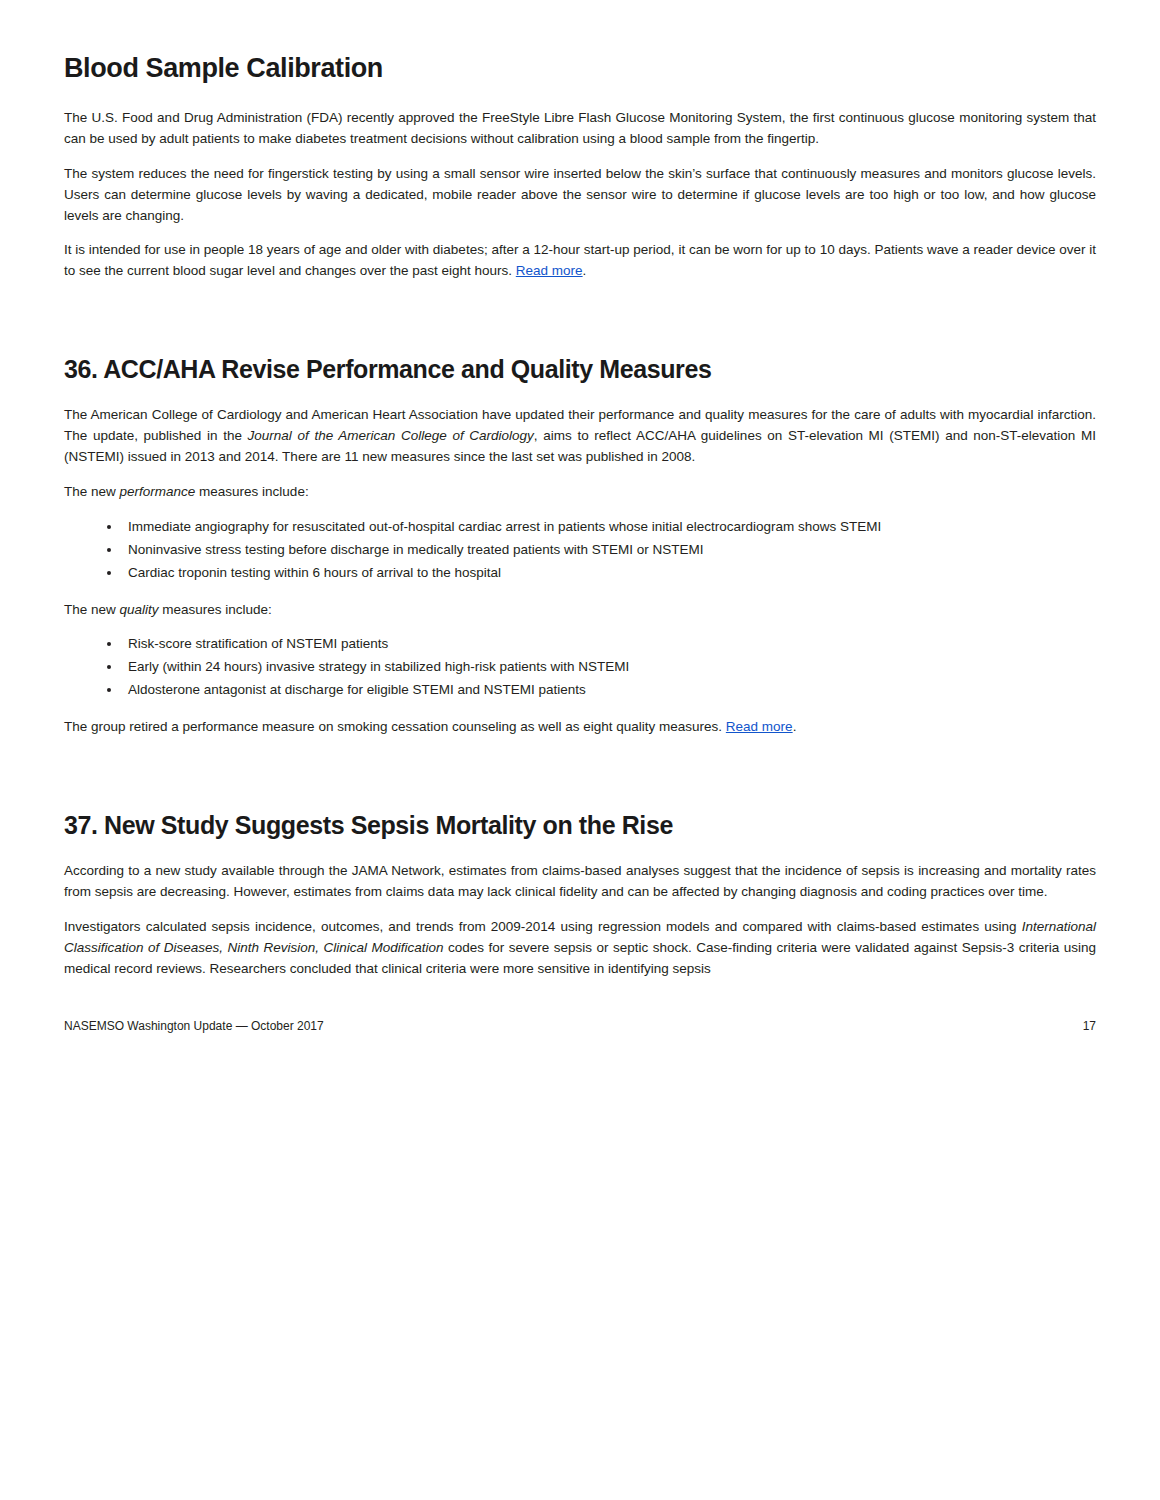Blood Sample Calibration
The U.S. Food and Drug Administration (FDA) recently approved the FreeStyle Libre Flash Glucose Monitoring System, the first continuous glucose monitoring system that can be used by adult patients to make diabetes treatment decisions without calibration using a blood sample from the fingertip.
The system reduces the need for fingerstick testing by using a small sensor wire inserted below the skin’s surface that continuously measures and monitors glucose levels. Users can determine glucose levels by waving a dedicated, mobile reader above the sensor wire to determine if glucose levels are too high or too low, and how glucose levels are changing.
It is intended for use in people 18 years of age and older with diabetes; after a 12-hour start-up period, it can be worn for up to 10 days. Patients wave a reader device over it to see the current blood sugar level and changes over the past eight hours. Read more.
36. ACC/AHA Revise Performance and Quality Measures
The American College of Cardiology and American Heart Association have updated their performance and quality measures for the care of adults with myocardial infarction. The update, published in the Journal of the American College of Cardiology, aims to reflect ACC/AHA guidelines on ST-elevation MI (STEMI) and non-ST-elevation MI (NSTEMI) issued in 2013 and 2014. There are 11 new measures since the last set was published in 2008.
The new performance measures include:
Immediate angiography for resuscitated out-of-hospital cardiac arrest in patients whose initial electrocardiogram shows STEMI
Noninvasive stress testing before discharge in medically treated patients with STEMI or NSTEMI
Cardiac troponin testing within 6 hours of arrival to the hospital
The new quality measures include:
Risk-score stratification of NSTEMI patients
Early (within 24 hours) invasive strategy in stabilized high-risk patients with NSTEMI
Aldosterone antagonist at discharge for eligible STEMI and NSTEMI patients
The group retired a performance measure on smoking cessation counseling as well as eight quality measures. Read more.
37. New Study Suggests Sepsis Mortality on the Rise
According to a new study available through the JAMA Network, estimates from claims-based analyses suggest that the incidence of sepsis is increasing and mortality rates from sepsis are decreasing. However, estimates from claims data may lack clinical fidelity and can be affected by changing diagnosis and coding practices over time.
Investigators calculated sepsis incidence, outcomes, and trends from 2009-2014 using regression models and compared with claims-based estimates using International Classification of Diseases, Ninth Revision, Clinical Modification codes for severe sepsis or septic shock. Case-finding criteria were validated against Sepsis-3 criteria using medical record reviews. Researchers concluded that clinical criteria were more sensitive in identifying sepsis
NASEMSO Washington Update — October 2017 17